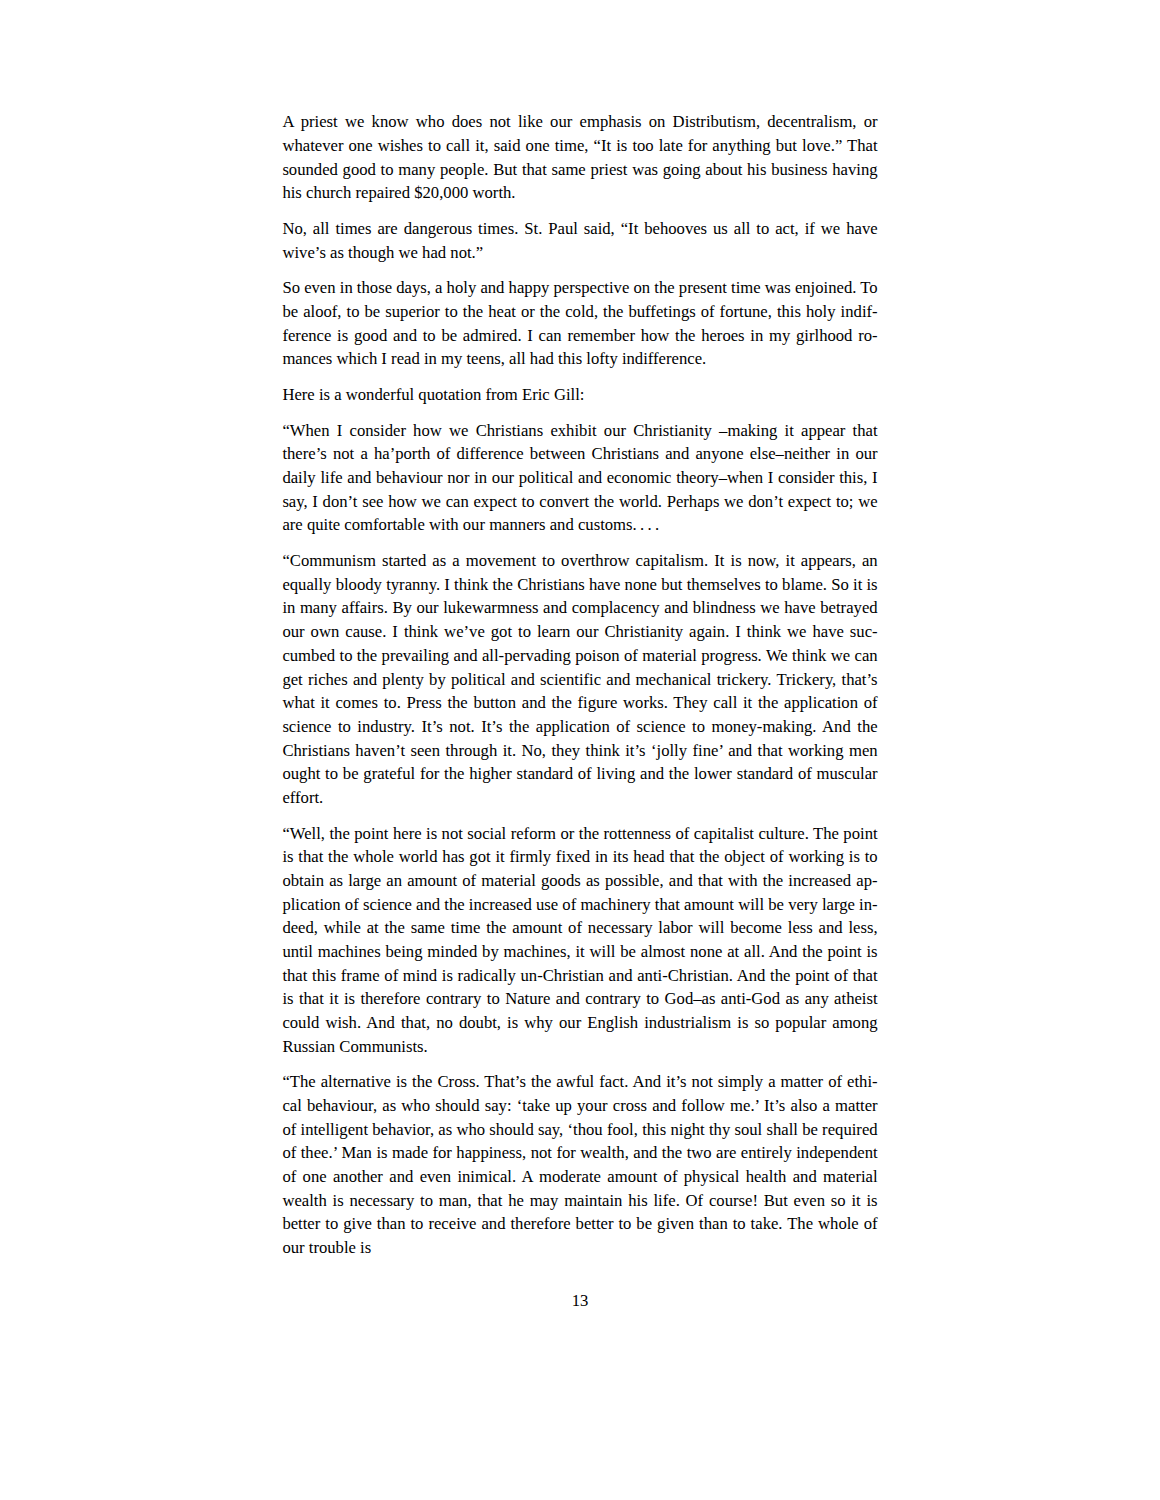A priest we know who does not like our emphasis on Distributism, decentralism, or whatever one wishes to call it, said one time, “It is too late for anything but love.” That sounded good to many people. But that same priest was going about his business having his church repaired $20,000 worth.
No, all times are dangerous times. St. Paul said, “It behooves us all to act, if we have wive’s as though we had not.”
So even in those days, a holy and happy perspective on the present time was enjoined. To be aloof, to be superior to the heat or the cold, the buffetings of fortune, this holy indifference is good and to be admired. I can remember how the heroes in my girlhood romances which I read in my teens, all had this lofty indifference.
Here is a wonderful quotation from Eric Gill:
“When I consider how we Christians exhibit our Christianity –making it appear that there’s not a ha’porth of difference between Christians and anyone else–neither in our daily life and behaviour nor in our political and economic theory–when I consider this, I say, I don’t see how we can expect to convert the world. Perhaps we don’t expect to; we are quite comfortable with our manners and customs. . . .
“Communism started as a movement to overthrow capitalism. It is now, it appears, an equally bloody tyranny. I think the Christians have none but themselves to blame. So it is in many affairs. By our lukewarmness and complacency and blindness we have betrayed our own cause. I think we’ve got to learn our Christianity again. I think we have succumbed to the prevailing and all-pervading poison of material progress. We think we can get riches and plenty by political and scientific and mechanical trickery. Trickery, that’s what it comes to. Press the button and the figure works. They call it the application of science to industry. It’s not. It’s the application of science to money-making. And the Christians haven’t seen through it. No, they think it’s ‘jolly fine’ and that working men ought to be grateful for the higher standard of living and the lower standard of muscular effort.
“Well, the point here is not social reform or the rottenness of capitalist culture. The point is that the whole world has got it firmly fixed in its head that the object of working is to obtain as large an amount of material goods as possible, and that with the increased application of science and the increased use of machinery that amount will be very large indeed, while at the same time the amount of necessary labor will become less and less, until machines being minded by machines, it will be almost none at all. And the point is that this frame of mind is radically un-Christian and anti-Christian. And the point of that is that it is therefore contrary to Nature and contrary to God–as anti-God as any atheist could wish. And that, no doubt, is why our English industrialism is so popular among Russian Communists.
“The alternative is the Cross. That’s the awful fact. And it’s not simply a matter of ethical behaviour, as who should say: ‘take up your cross and follow me.’ It’s also a matter of intelligent behavior, as who should say, ‘thou fool, this night thy soul shall be required of thee.’ Man is made for happiness, not for wealth, and the two are entirely independent of one another and even inimical. A moderate amount of physical health and material wealth is necessary to man, that he may maintain his life. Of course! But even so it is better to give than to receive and therefore better to be given than to take. The whole of our trouble is
13